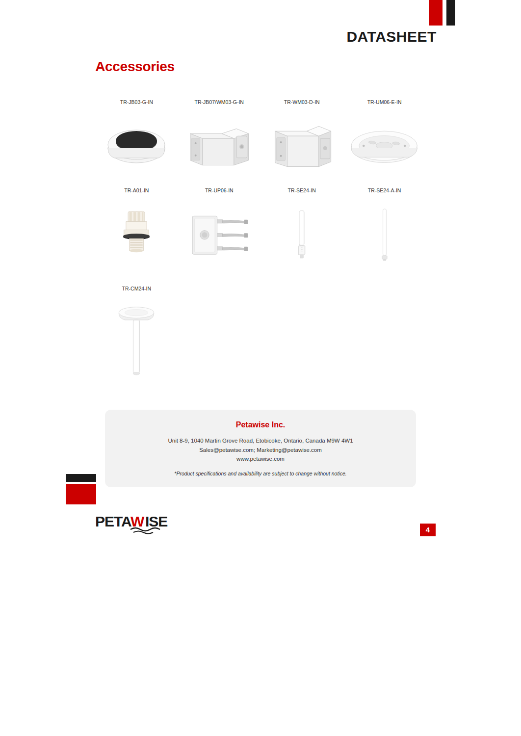DATASHEET
Accessories
TR-JB03-G-IN
TR-JB07/WM03-G-IN
TR-WM03-D-IN
TR-UM06-E-IN
TR-A01-IN
TR-UP06-IN
TR-SE24-IN
TR-SE24-A-IN
TR-CM24-IN
Petawise Inc.
Unit 8-9, 1040 Martin Grove Road, Etobicoke, Ontario, Canada M9W 4W1
Sales@petawise.com; Marketing@petawise.com
www.petawise.com
*Product specifications and availability are subject to change without notice.
PETA W ISE
4